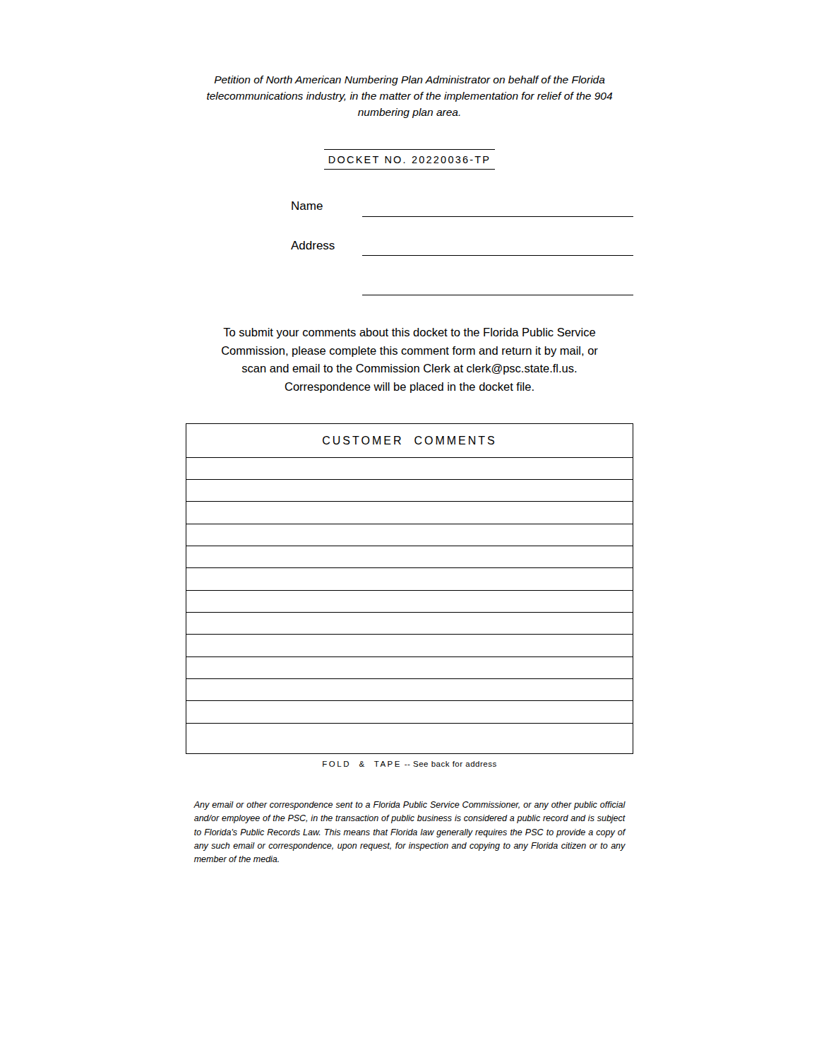Petition of North American Numbering Plan Administrator on behalf of the Florida telecommunications industry, in the matter of the implementation for relief of the 904 numbering plan area.
DOCKET NO. 20220036-TP
Name
Address
To submit your comments about this docket to the Florida Public Service Commission, please complete this comment form and return it by mail, or scan and email to the Commission Clerk at clerk@psc.state.fl.us. Correspondence will be placed in the docket file.
| CUSTOMER COMMENTS |
| --- |
FOLD & TAPE -- See back for address
Any email or other correspondence sent to a Florida Public Service Commissioner, or any other public official and/or employee of the PSC, in the transaction of public business is considered a public record and is subject to Florida's Public Records Law. This means that Florida law generally requires the PSC to provide a copy of any such email or correspondence, upon request, for inspection and copying to any Florida citizen or to any member of the media.